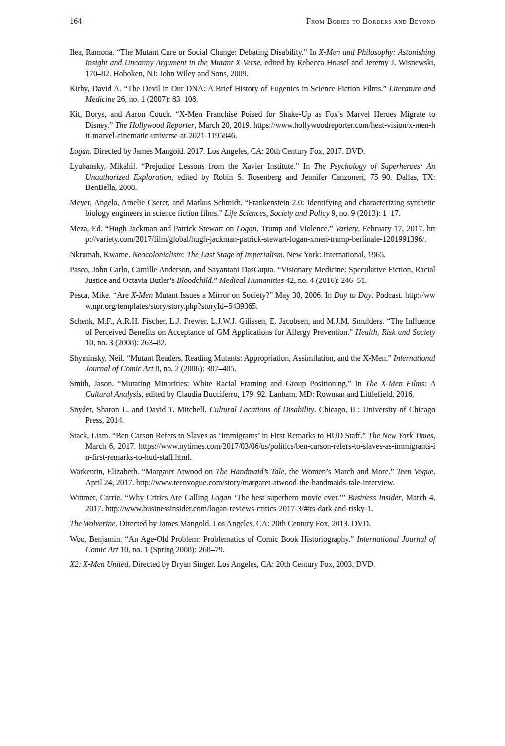164 From Bodies to Borders and Beyond
Ilea, Ramona. “The Mutant Cure or Social Change: Debating Disability.” In X-Men and Philosophy: Astonishing Insight and Uncanny Argument in the Mutant X-Verse, edited by Rebecca Housel and Jeremy J. Wisnewski, 170–82. Hoboken, NJ: John Wiley and Sons, 2009.
Kirby, David A. “The Devil in Our DNA: A Brief History of Eugenics in Science Fiction Films.” Literature and Medicine 26, no. 1 (2007): 83–108.
Kit, Borys, and Aaron Couch. “X-Men Franchise Poised for Shake-Up as Fox’s Marvel Heroes Migrate to Disney.” The Hollywood Reporter, March 20, 2019. https://www.hollywoodreporter.com/heat-vision/x-men-hit-marvel-cinematic-universe-at-2021-1195846.
Logan. Directed by James Mangold. 2017. Los Angeles, CA: 20th Century Fox, 2017. DVD.
Lyubansky, Mikahil. “Prejudice Lessons from the Xavier Institute.” In The Psychology of Superheroes: An Unauthorized Exploration, edited by Robin S. Rosenberg and Jennifer Canzoneri, 75–90. Dallas, TX: BenBella, 2008.
Meyer, Angela, Amelie Cserer, and Markus Schmidt. “Frankenstein 2.0: Identifying and characterizing synthetic biology engineers in science fiction films.” Life Sciences, Society and Policy 9, no. 9 (2013): 1–17.
Meza, Ed. “Hugh Jackman and Patrick Stewart on Logan, Trump and Violence.” Variety, February 17, 2017. http://variety.com/2017/film/global/hugh-jackman-patrick-stewart-logan-xmen-trump-berlinale-1201991396/.
Nkrumah, Kwame. Neocolonialism: The Last Stage of Imperialism. New York: International, 1965.
Pasco, John Carlo, Camille Anderson, and Sayantani DasGupta. “Visionary Medicine: Speculative Fiction, Racial Justice and Octavia Butler’s Bloodchild.” Medical Humanities 42, no. 4 (2016): 246–51.
Pesca, Mike. “Are X-Men Mutant Issues a Mirror on Society?” May 30, 2006. In Day to Day. Podcast. http://www.npr.org/templates/story/story.php?storyId=5439365.
Schenk, M.F., A.R.H. Fischer, L.J. Frewer, L.J.W.J. Gilissen, E. Jacobsen, and M.J.M. Smulders. “The Influence of Perceived Benefits on Acceptance of GM Applications for Allergy Prevention.” Health, Risk and Society 10, no. 3 (2008): 263–82.
Shyminsky, Neil. “Mutant Readers, Reading Mutants: Appropriation, Assimilation, and the X-Men.” International Journal of Comic Art 8, no. 2 (2006): 387–405.
Smith, Jason. “Mutating Minorities: White Racial Framing and Group Positioning.” In The X-Men Films: A Cultural Analysis, edited by Claudia Bucciferro, 179–92. Lanham, MD: Rowman and Littlefield, 2016.
Snyder, Sharon L. and David T. Mitchell. Cultural Locations of Disability. Chicago, IL: University of Chicago Press, 2014.
Stack, Liam. “Ben Carson Refers to Slaves as ‘Immigrants’ in First Remarks to HUD Staff.” The New York Times, March 6, 2017. https://www.nytimes.com/2017/03/06/us/politics/ben-carson-refers-to-slaves-as-immigrants-in-first-remarks-to-hud-staff.html.
Warkentin, Elizabeth. “Margaret Atwood on The Handmaid’s Tale, the Women’s March and More.” Teen Vogue, April 24, 2017. http://www.teenvogue.com/story/margaret-atwood-the-handmaids-tale-interview.
Wittmer, Carrie. “Why Critics Are Calling Logan ‘The best superhero movie ever.’” Business Insider, March 4, 2017. http://www.businessinsider.com/logan-reviews-critics-2017-3/#its-dark-and-risky-1.
The Wolverine. Directed by James Mangold. Los Angeles, CA: 20th Century Fox, 2013. DVD.
Woo, Benjamin. “An Age-Old Problem: Problematics of Comic Book Historiography.” International Journal of Comic Art 10, no. 1 (Spring 2008): 268–79.
X2: X-Men United. Directed by Bryan Singer. Los Angeles, CA: 20th Century Fox, 2003. DVD.